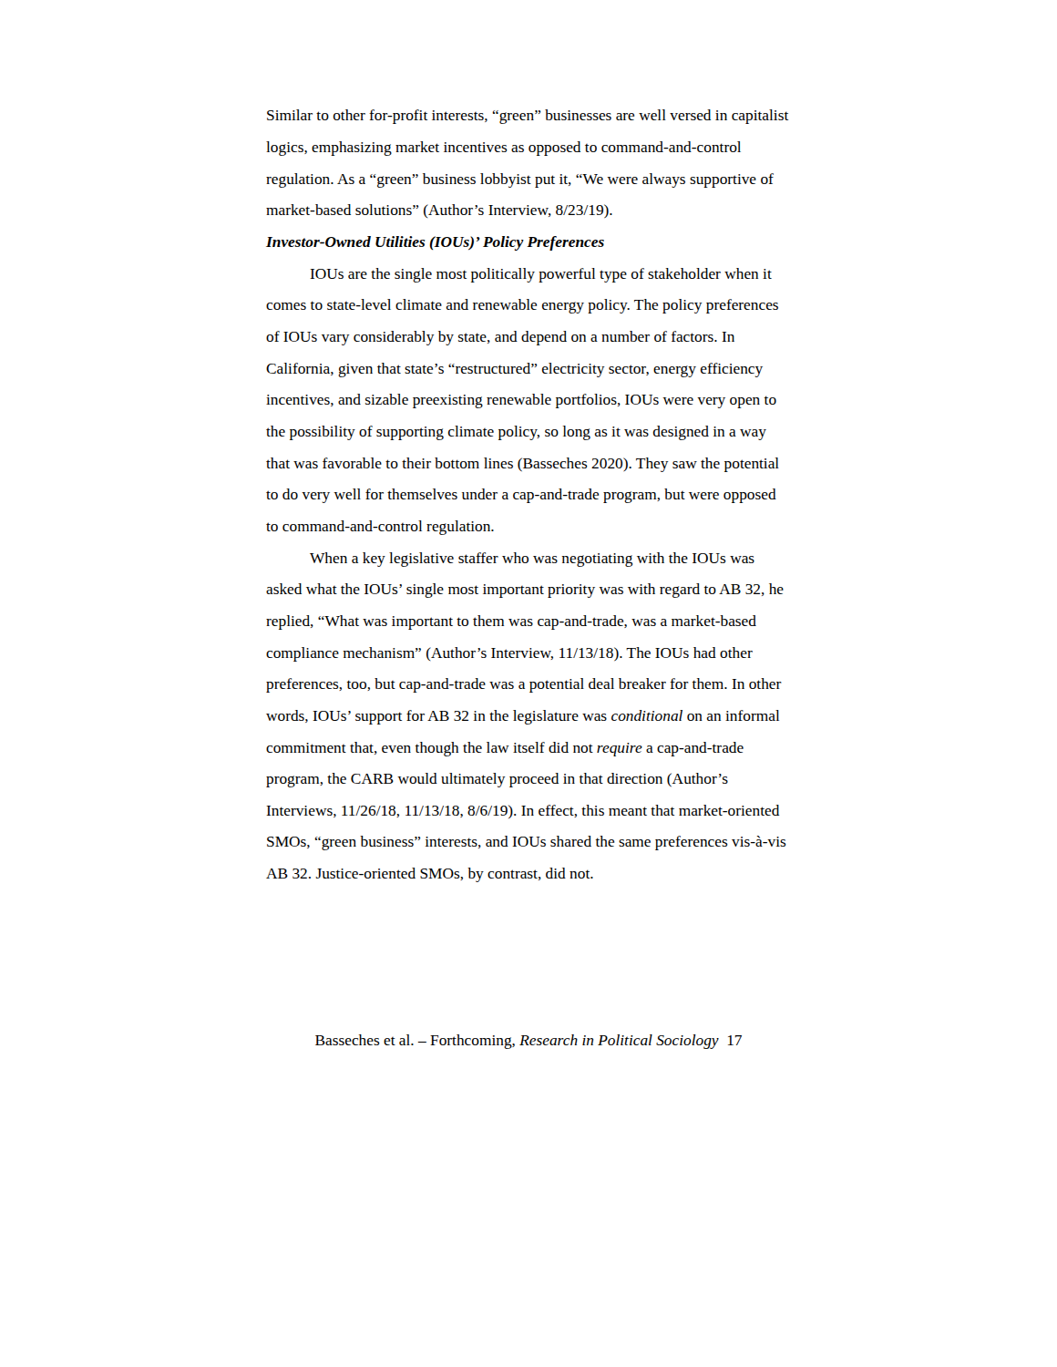Similar to other for-profit interests, “green” businesses are well versed in capitalist logics, emphasizing market incentives as opposed to command-and-control regulation. As a “green” business lobbyist put it, “We were always supportive of market-based solutions” (Author’s Interview, 8/23/19).
Investor-Owned Utilities (IOUs)’ Policy Preferences
IOUs are the single most politically powerful type of stakeholder when it comes to state-level climate and renewable energy policy. The policy preferences of IOUs vary considerably by state, and depend on a number of factors. In California, given that state’s “restructured” electricity sector, energy efficiency incentives, and sizable preexisting renewable portfolios, IOUs were very open to the possibility of supporting climate policy, so long as it was designed in a way that was favorable to their bottom lines (Basseches 2020). They saw the potential to do very well for themselves under a cap-and-trade program, but were opposed to command-and-control regulation.
When a key legislative staffer who was negotiating with the IOUs was asked what the IOUs’ single most important priority was with regard to AB 32, he replied, “What was important to them was cap-and-trade, was a market-based compliance mechanism” (Author’s Interview, 11/13/18). The IOUs had other preferences, too, but cap-and-trade was a potential deal breaker for them. In other words, IOUs’ support for AB 32 in the legislature was conditional on an informal commitment that, even though the law itself did not require a cap-and-trade program, the CARB would ultimately proceed in that direction (Author’s Interviews, 11/26/18, 11/13/18, 8/6/19). In effect, this meant that market-oriented SMOs, “green business” interests, and IOUs shared the same preferences vis-à-vis AB 32. Justice-oriented SMOs, by contrast, did not.
Basseches et al. – Forthcoming, Research in Political Sociology 17